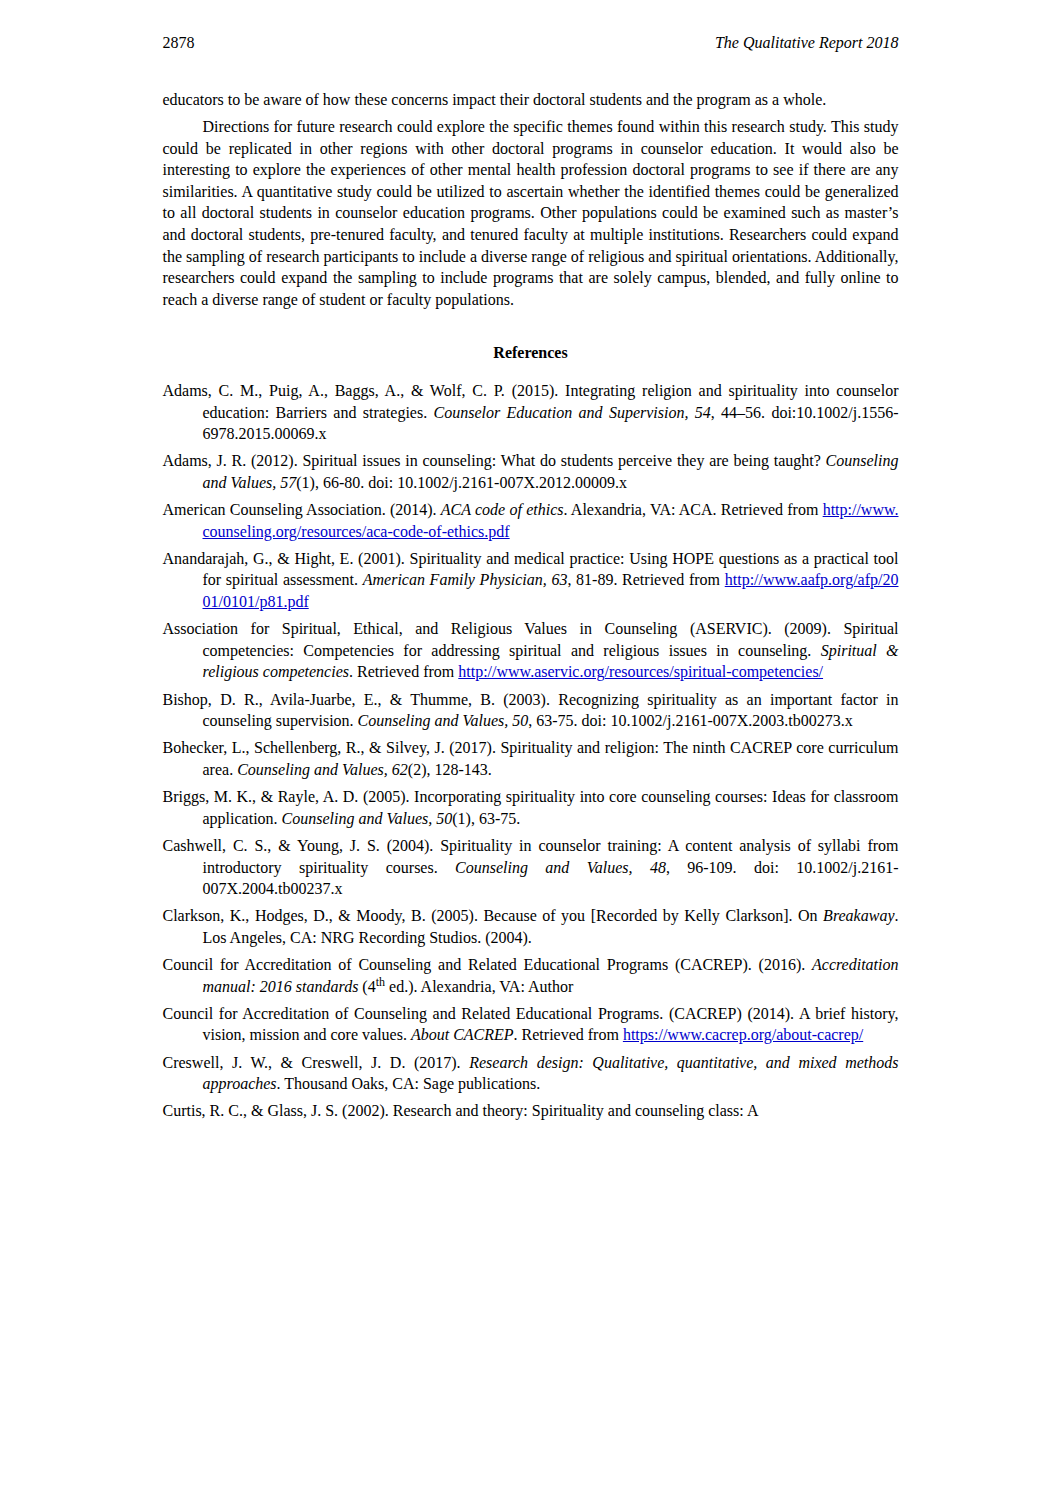2878 The Qualitative Report 2018
educators to be aware of how these concerns impact their doctoral students and the program as a whole.
Directions for future research could explore the specific themes found within this research study. This study could be replicated in other regions with other doctoral programs in counselor education. It would also be interesting to explore the experiences of other mental health profession doctoral programs to see if there are any similarities. A quantitative study could be utilized to ascertain whether the identified themes could be generalized to all doctoral students in counselor education programs. Other populations could be examined such as master’s and doctoral students, pre-tenured faculty, and tenured faculty at multiple institutions. Researchers could expand the sampling of research participants to include a diverse range of religious and spiritual orientations. Additionally, researchers could expand the sampling to include programs that are solely campus, blended, and fully online to reach a diverse range of student or faculty populations.
References
Adams, C. M., Puig, A., Baggs, A., & Wolf, C. P. (2015). Integrating religion and spirituality into counselor education: Barriers and strategies. Counselor Education and Supervision, 54, 44–56. doi:10.1002/j.1556-6978.2015.00069.x
Adams, J. R. (2012). Spiritual issues in counseling: What do students perceive they are being taught? Counseling and Values, 57(1), 66-80. doi: 10.1002/j.2161-007X.2012.00009.x
American Counseling Association. (2014). ACA code of ethics. Alexandria, VA: ACA. Retrieved from http://www.counseling.org/resources/aca-code-of-ethics.pdf
Anandarajah, G., & Hight, E. (2001). Spirituality and medical practice: Using HOPE questions as a practical tool for spiritual assessment. American Family Physician, 63, 81-89. Retrieved from http://www.aafp.org/afp/2001/0101/p81.pdf
Association for Spiritual, Ethical, and Religious Values in Counseling (ASERVIC). (2009). Spiritual competencies: Competencies for addressing spiritual and religious issues in counseling. Spiritual & religious competencies. Retrieved from http://www.aservic.org/resources/spiritual-competencies/
Bishop, D. R., Avila-Juarbe, E., & Thumme, B. (2003). Recognizing spirituality as an important factor in counseling supervision. Counseling and Values, 50, 63-75. doi: 10.1002/j.2161-007X.2003.tb00273.x
Bohecker, L., Schellenberg, R., & Silvey, J. (2017). Spirituality and religion: The ninth CACREP core curriculum area. Counseling and Values, 62(2), 128-143.
Briggs, M. K., & Rayle, A. D. (2005). Incorporating spirituality into core counseling courses: Ideas for classroom application. Counseling and Values, 50(1), 63-75.
Cashwell, C. S., & Young, J. S. (2004). Spirituality in counselor training: A content analysis of syllabi from introductory spirituality courses. Counseling and Values, 48, 96-109. doi: 10.1002/j.2161-007X.2004.tb00237.x
Clarkson, K., Hodges, D., & Moody, B. (2005). Because of you [Recorded by Kelly Clarkson]. On Breakaway. Los Angeles, CA: NRG Recording Studios. (2004).
Council for Accreditation of Counseling and Related Educational Programs (CACREP). (2016). Accreditation manual: 2016 standards (4th ed.). Alexandria, VA: Author
Council for Accreditation of Counseling and Related Educational Programs. (CACREP) (2014). A brief history, vision, mission and core values. About CACREP. Retrieved from https://www.cacrep.org/about-cacrep/
Creswell, J. W., & Creswell, J. D. (2017). Research design: Qualitative, quantitative, and mixed methods approaches. Thousand Oaks, CA: Sage publications.
Curtis, R. C., & Glass, J. S. (2002). Research and theory: Spirituality and counseling class: A